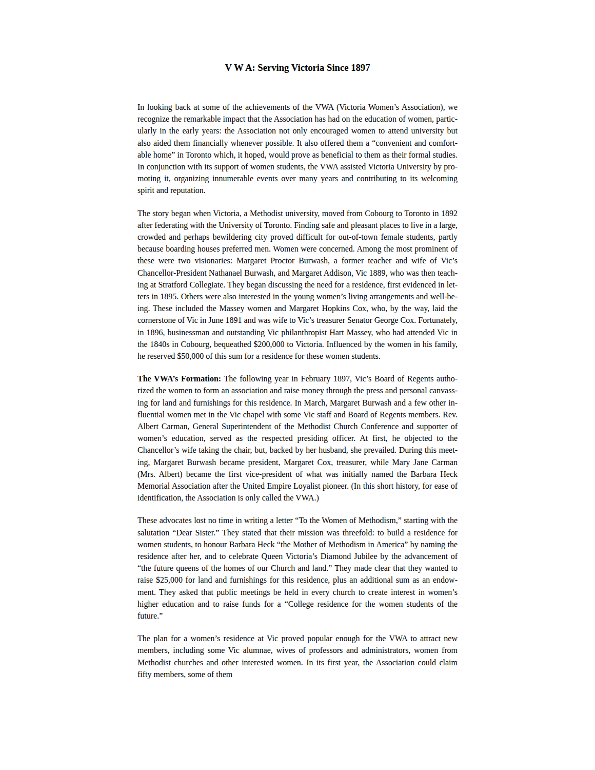V W A: Serving Victoria Since 1897
In looking back at some of the achievements of the VWA (Victoria Women’s Association), we recognize the remarkable impact that the Association has had on the education of women, particularly in the early years: the Association not only encouraged women to attend university but also aided them financially whenever possible. It also offered them a “convenient and comfortable home” in Toronto which, it hoped, would prove as beneficial to them as their formal studies. In conjunction with its support of women students, the VWA assisted Victoria University by promoting it, organizing innumerable events over many years and contributing to its welcoming spirit and reputation.
The story began when Victoria, a Methodist university, moved from Cobourg to Toronto in 1892 after federating with the University of Toronto. Finding safe and pleasant places to live in a large, crowded and perhaps bewildering city proved difficult for out-of-town female students, partly because boarding houses preferred men. Women were concerned. Among the most prominent of these were two visionaries: Margaret Proctor Burwash, a former teacher and wife of Vic’s Chancellor-President Nathanael Burwash, and Margaret Addison, Vic 1889, who was then teaching at Stratford Collegiate. They began discussing the need for a residence, first evidenced in letters in 1895. Others were also interested in the young women’s living arrangements and well-being. These included the Massey women and Margaret Hopkins Cox, who, by the way, laid the cornerstone of Vic in June 1891 and was wife to Vic’s treasurer Senator George Cox. Fortunately, in 1896, businessman and outstanding Vic philanthropist Hart Massey, who had attended Vic in the 1840s in Cobourg, bequeathed $200,000 to Victoria. Influenced by the women in his family, he reserved $50,000 of this sum for a residence for these women students.
The VWA’s Formation: The following year in February 1897, Vic’s Board of Regents authorized the women to form an association and raise money through the press and personal canvassing for land and furnishings for this residence. In March, Margaret Burwash and a few other influential women met in the Vic chapel with some Vic staff and Board of Regents members. Rev. Albert Carman, General Superintendent of the Methodist Church Conference and supporter of women’s education, served as the respected presiding officer. At first, he objected to the Chancellor’s wife taking the chair, but, backed by her husband, she prevailed. During this meeting, Margaret Burwash became president, Margaret Cox, treasurer, while Mary Jane Carman (Mrs. Albert) became the first vice-president of what was initially named the Barbara Heck Memorial Association after the United Empire Loyalist pioneer. (In this short history, for ease of identification, the Association is only called the VWA.)
These advocates lost no time in writing a letter “To the Women of Methodism,” starting with the salutation “Dear Sister.” They stated that their mission was threefold: to build a residence for women students, to honour Barbara Heck “the Mother of Methodism in America” by naming the residence after her, and to celebrate Queen Victoria’s Diamond Jubilee by the advancement of “the future queens of the homes of our Church and land.” They made clear that they wanted to raise $25,000 for land and furnishings for this residence, plus an additional sum as an endowment. They asked that public meetings be held in every church to create interest in women’s higher education and to raise funds for a “College residence for the women students of the future.”
The plan for a women’s residence at Vic proved popular enough for the VWA to attract new members, including some Vic alumnae, wives of professors and administrators, women from Methodist churches and other interested women. In its first year, the Association could claim fifty members, some of them